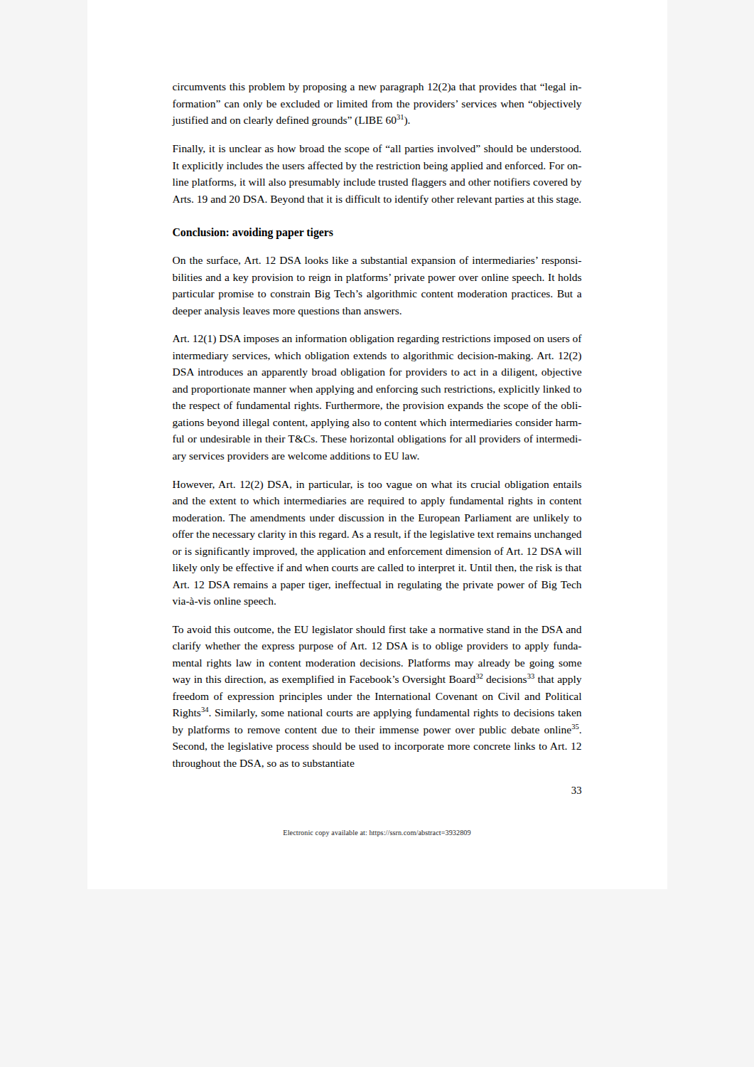circumvents this problem by proposing a new paragraph 12(2)a that provides that “legal information” can only be excluded or limited from the providers’ services when “objectively justified and on clearly defined grounds” (LIBE 6031).
Finally, it is unclear as how broad the scope of “all parties involved” should be understood. It explicitly includes the users affected by the restriction being applied and enforced. For online platforms, it will also presumably include trusted flaggers and other notifiers covered by Arts. 19 and 20 DSA. Beyond that it is difficult to identify other relevant parties at this stage.
Conclusion: avoiding paper tigers
On the surface, Art. 12 DSA looks like a substantial expansion of intermediaries’ responsibilities and a key provision to reign in platforms’ private power over online speech. It holds particular promise to constrain Big Tech’s algorithmic content moderation practices. But a deeper analysis leaves more questions than answers.
Art. 12(1) DSA imposes an information obligation regarding restrictions imposed on users of intermediary services, which obligation extends to algorithmic decision-making. Art. 12(2) DSA introduces an apparently broad obligation for providers to act in a diligent, objective and proportionate manner when applying and enforcing such restrictions, explicitly linked to the respect of fundamental rights. Furthermore, the provision expands the scope of the obligations beyond illegal content, applying also to content which intermediaries consider harmful or undesirable in their T&Cs. These horizontal obligations for all providers of intermediary services providers are welcome additions to EU law.
However, Art. 12(2) DSA, in particular, is too vague on what its crucial obligation entails and the extent to which intermediaries are required to apply fundamental rights in content moderation. The amendments under discussion in the European Parliament are unlikely to offer the necessary clarity in this regard. As a result, if the legislative text remains unchanged or is significantly improved, the application and enforcement dimension of Art. 12 DSA will likely only be effective if and when courts are called to interpret it. Until then, the risk is that Art. 12 DSA remains a paper tiger, ineffectual in regulating the private power of Big Tech via-à-vis online speech.
To avoid this outcome, the EU legislator should first take a normative stand in the DSA and clarify whether the express purpose of Art. 12 DSA is to oblige providers to apply fundamental rights law in content moderation decisions. Platforms may already be going some way in this direction, as exemplified in Facebook’s Oversight Board32 decisions33 that apply freedom of expression principles under the International Covenant on Civil and Political Rights34. Similarly, some national courts are applying fundamental rights to decisions taken by platforms to remove content due to their immense power over public debate online35. Second, the legislative process should be used to incorporate more concrete links to Art. 12 throughout the DSA, so as to substantiate
33
Electronic copy available at: https://ssrn.com/abstract=3932809